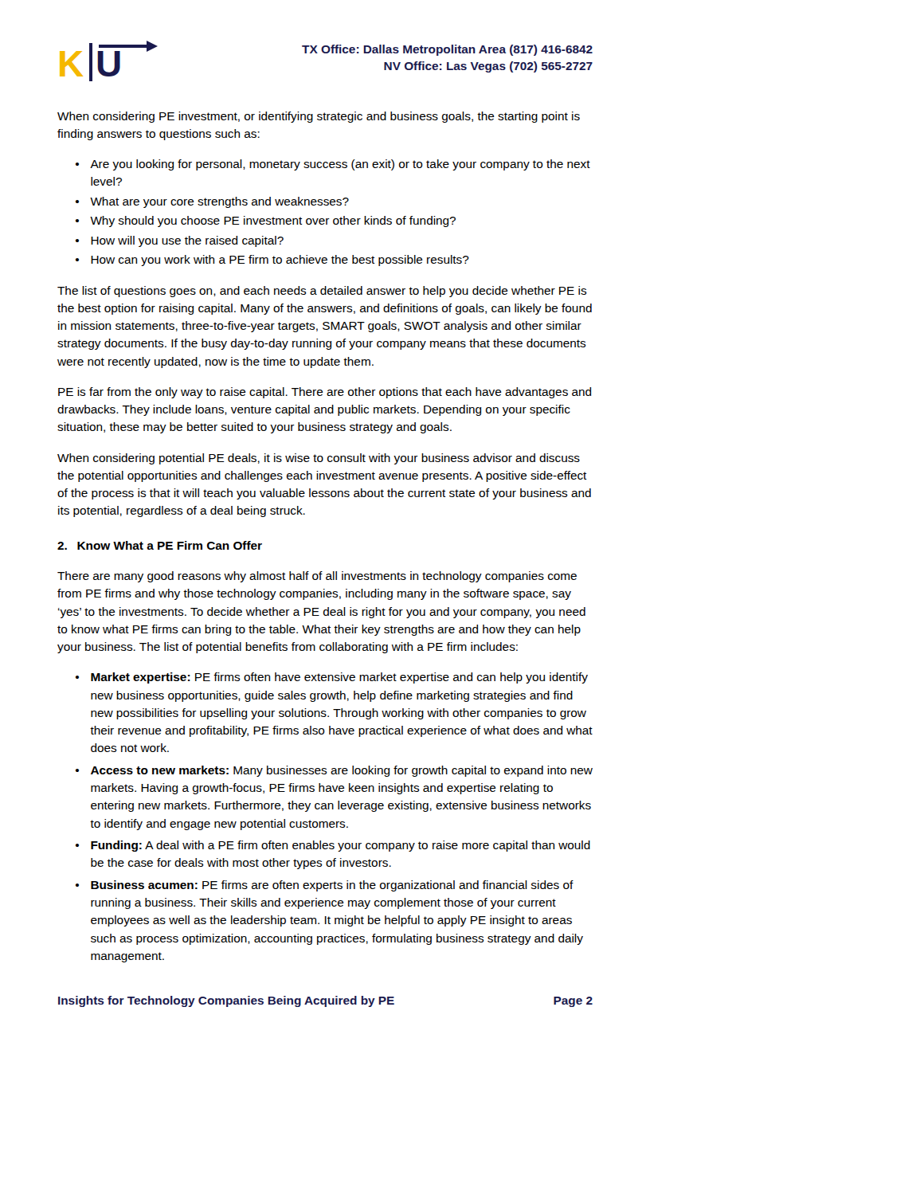K U
TX Office: Dallas Metropolitan Area (817) 416-6842
NV Office: Las Vegas (702) 565-2727
When considering PE investment, or identifying strategic and business goals, the starting point is finding answers to questions such as:
Are you looking for personal, monetary success (an exit) or to take your company to the next level?
What are your core strengths and weaknesses?
Why should you choose PE investment over other kinds of funding?
How will you use the raised capital?
How can you work with a PE firm to achieve the best possible results?
The list of questions goes on, and each needs a detailed answer to help you decide whether PE is the best option for raising capital. Many of the answers, and definitions of goals, can likely be found in mission statements, three-to-five-year targets, SMART goals, SWOT analysis and other similar strategy documents. If the busy day-to-day running of your company means that these documents were not recently updated, now is the time to update them.
PE is far from the only way to raise capital. There are other options that each have advantages and drawbacks. They include loans, venture capital and public markets. Depending on your specific situation, these may be better suited to your business strategy and goals.
When considering potential PE deals, it is wise to consult with your business advisor and discuss the potential opportunities and challenges each investment avenue presents. A positive side-effect of the process is that it will teach you valuable lessons about the current state of your business and its potential, regardless of a deal being struck.
2. Know What a PE Firm Can Offer
There are many good reasons why almost half of all investments in technology companies come from PE firms and why those technology companies, including many in the software space, say ‘yes’ to the investments. To decide whether a PE deal is right for you and your company, you need to know what PE firms can bring to the table. What their key strengths are and how they can help your business. The list of potential benefits from collaborating with a PE firm includes:
Market expertise: PE firms often have extensive market expertise and can help you identify new business opportunities, guide sales growth, help define marketing strategies and find new possibilities for upselling your solutions. Through working with other companies to grow their revenue and profitability, PE firms also have practical experience of what does and what does not work.
Access to new markets: Many businesses are looking for growth capital to expand into new markets. Having a growth-focus, PE firms have keen insights and expertise relating to entering new markets. Furthermore, they can leverage existing, extensive business networks to identify and engage new potential customers.
Funding: A deal with a PE firm often enables your company to raise more capital than would be the case for deals with most other types of investors.
Business acumen: PE firms are often experts in the organizational and financial sides of running a business. Their skills and experience may complement those of your current employees as well as the leadership team. It might be helpful to apply PE insight to areas such as process optimization, accounting practices, formulating business strategy and daily management.
Insights for Technology Companies Being Acquired by PE Page 2